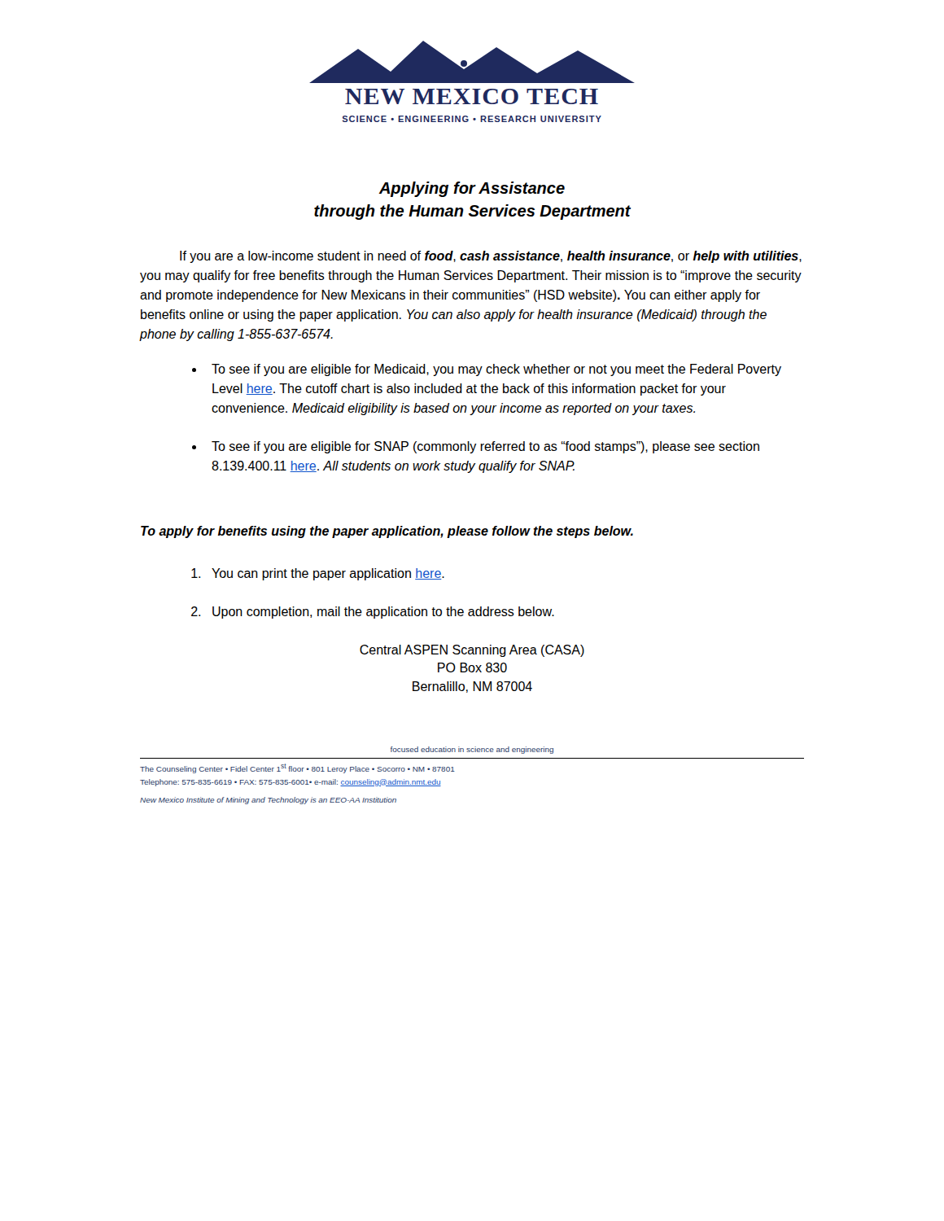NEW MEXICO TECH SCIENCE • ENGINEERING • RESEARCH UNIVERSITY
Applying for Assistance
through the Human Services Department
If you are a low-income student in need of food, cash assistance, health insurance, or help with utilities, you may qualify for free benefits through the Human Services Department. Their mission is to “improve the security and promote independence for New Mexicans in their communities” (HSD website). You can either apply for benefits online or using the paper application. You can also apply for health insurance (Medicaid) through the phone by calling 1-855-637-6574.
To see if you are eligible for Medicaid, you may check whether or not you meet the Federal Poverty Level here. The cutoff chart is also included at the back of this information packet for your convenience. Medicaid eligibility is based on your income as reported on your taxes.
To see if you are eligible for SNAP (commonly referred to as “food stamps”), please see section 8.139.400.11 here. All students on work study qualify for SNAP.
To apply for benefits using the paper application, please follow the steps below.
You can print the paper application here.
Upon completion, mail the application to the address below.
Central ASPEN Scanning Area (CASA)
PO Box 830
Bernalillo, NM 87004
focused education in science and engineering
The Counseling Center • Fidel Center 1st floor • 801 Leroy Place • Socorro • NM • 87801
Telephone: 575-835-6619 • FAX: 575-835-6001• e-mail: counseling@admin.nmt.edu
New Mexico Institute of Mining and Technology is an EEO-AA Institution